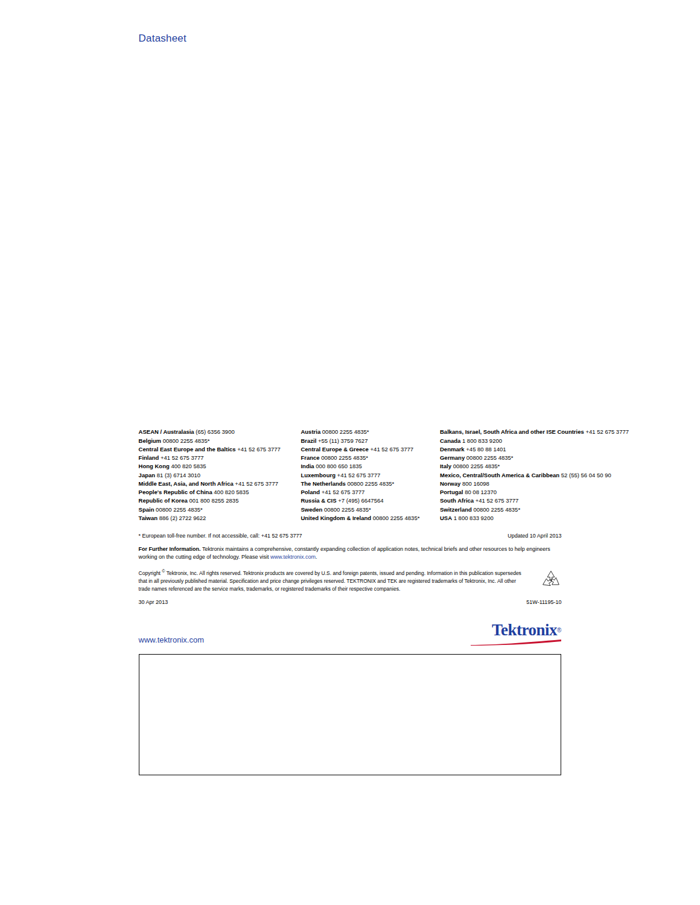Datasheet
ASEAN / Australasia (65) 6356 3900
Belgium 00800 2255 4835*
Central East Europe and the Baltics +41 52 675 3777
Finland +41 52 675 3777
Hong Kong 400 820 5835
Japan 81 (3) 6714 3010
Middle East, Asia, and North Africa +41 52 675 3777
People's Republic of China 400 820 5835
Republic of Korea 001 800 8255 2835
Spain 00800 2255 4835*
Taiwan 886 (2) 2722 9622
Austria 00800 2255 4835*
Brazil +55 (11) 3759 7627
Central Europe & Greece +41 52 675 3777
France 00800 2255 4835*
India 000 800 650 1835
Luxembourg +41 52 675 3777
The Netherlands 00800 2255 4835*
Poland +41 52 675 3777
Russia & CIS +7 (495) 6647564
Sweden 00800 2255 4835*
United Kingdom & Ireland 00800 2255 4835*
Balkans, Israel, South Africa and other ISE Countries +41 52 675 3777
Canada 1 800 833 9200
Denmark +45 80 88 1401
Germany 00800 2255 4835*
Italy 00800 2255 4835*
Mexico, Central/South America & Caribbean 52 (55) 56 04 50 90
Norway 800 16098
Portugal 80 08 12370
South Africa +41 52 675 3777
Switzerland 00800 2255 4835*
USA 1 800 833 9200
* European toll-free number. If not accessible, call: +41 52 675 3777
Updated 10 April 2013
For Further Information. Tektronix maintains a comprehensive, constantly expanding collection of application notes, technical briefs and other resources to help engineers working on the cutting edge of technology. Please visit www.tektronix.com.
Copyright © Tektronix, Inc. All rights reserved. Tektronix products are covered by U.S. and foreign patents, issued and pending. Information in this publication supersedes that in all previously published material. Specification and price change privileges reserved. TEKTRONIX and TEK are registered trademarks of Tektronix, Inc. All other trade names referenced are the service marks, trademarks, or registered trademarks of their respective companies.
30 Apr 2013
51W-11195-10
www.tektronix.com
Tektronix®